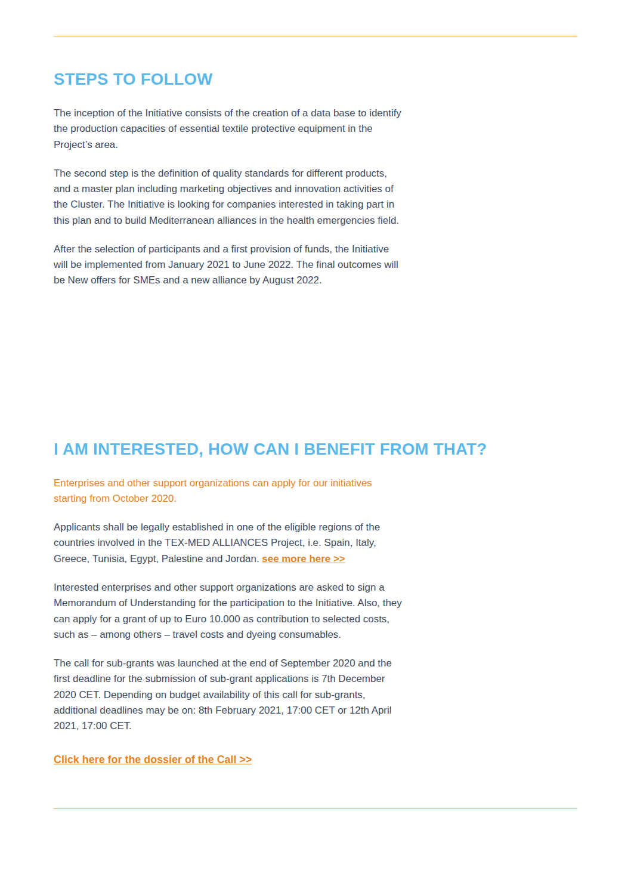STEPS TO FOLLOW
The inception of the Initiative consists of the creation of a data base to identify the production capacities of essential textile protective equipment in the Project’s area.
The second step is the definition of quality standards for different products, and a master plan including marketing objectives and innovation activities of the Cluster. The Initiative is looking for companies interested in taking part in this plan and to build Mediterranean alliances in the health emergencies field.
After the selection of participants and a first provision of funds, the Initiative will be implemented from January 2021 to June 2022. The final outcomes will be New offers for SMEs and a new alliance by August 2022.
I AM INTERESTED, HOW CAN I BENEFIT FROM THAT?
Enterprises and other support organizations can apply for our initiatives starting from October 2020.
Applicants shall be legally established in one of the eligible regions of the countries involved in the TEX-MED ALLIANCES Project, i.e. Spain, Italy, Greece, Tunisia, Egypt, Palestine and Jordan. see more here >>
Interested enterprises and other support organizations are asked to sign a Memorandum of Understanding for the participation to the Initiative. Also, they can apply for a grant of up to Euro 10.000 as contribution to selected costs, such as – among others – travel costs and dyeing consumables.
The call for sub-grants was launched at the end of September 2020 and the first deadline for the submission of sub-grant applications is 7th December 2020 CET. Depending on budget availability of this call for sub-grants, additional deadlines may be on: 8th February 2021, 17:00 CET or 12th April 2021, 17:00 CET.
Click here for the dossier of the Call >>